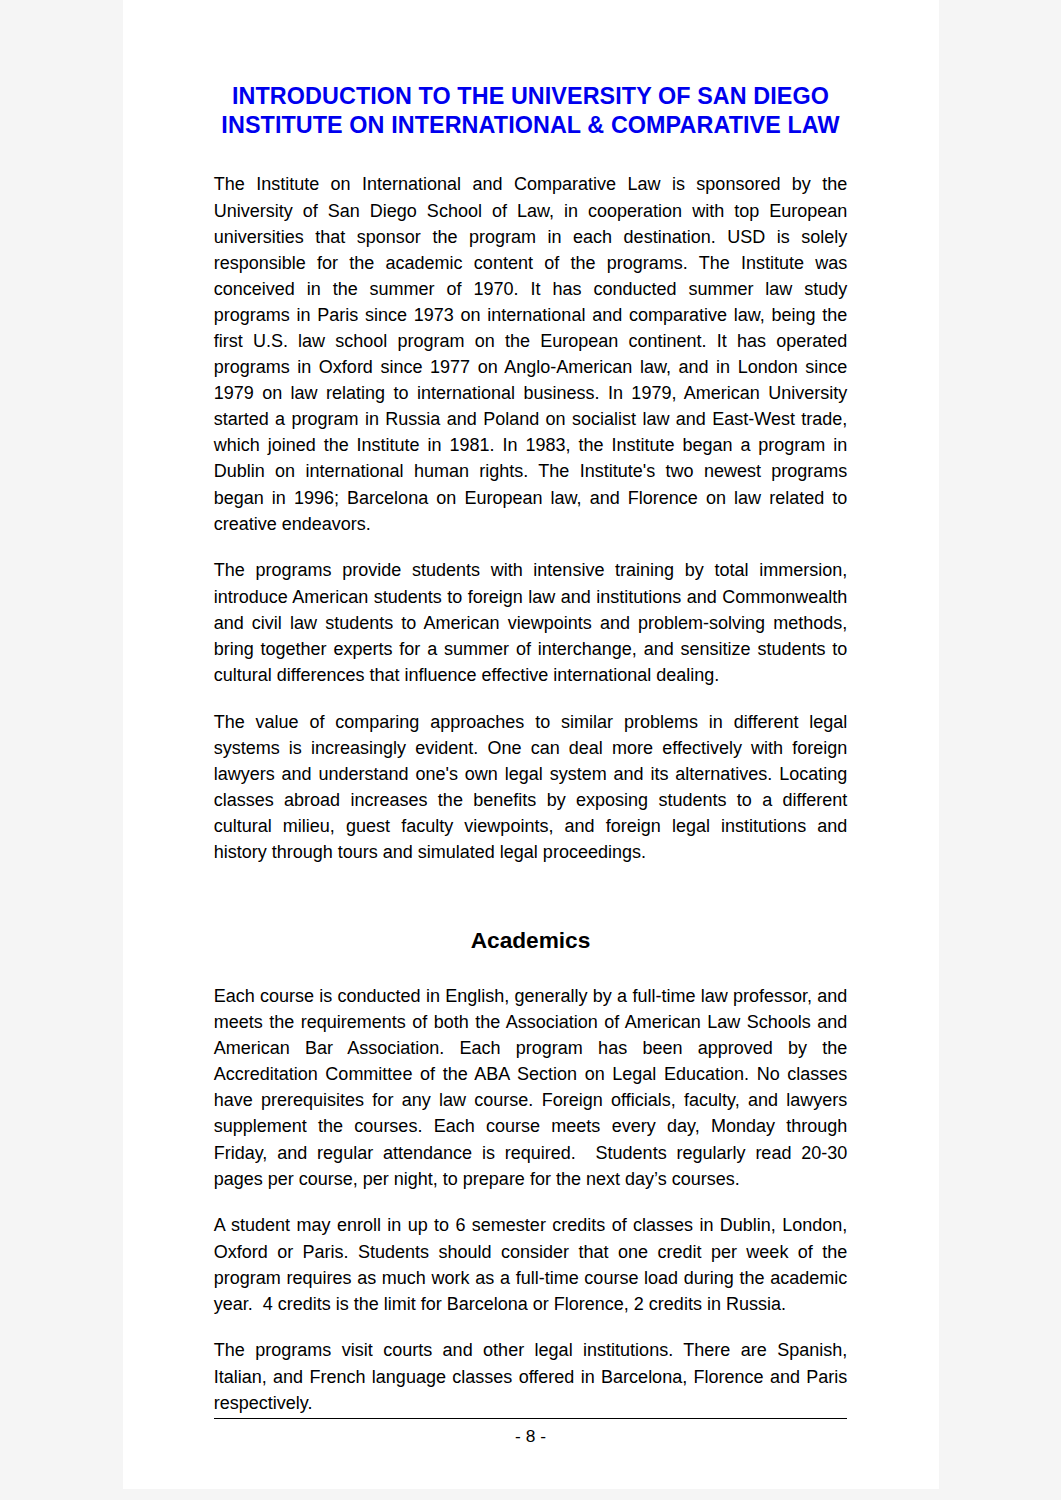INTRODUCTION TO THE UNIVERSITY OF SAN DIEGO
INSTITUTE ON INTERNATIONAL & COMPARATIVE LAW
The Institute on International and Comparative Law is sponsored by the University of San Diego School of Law, in cooperation with top European universities that sponsor the program in each destination. USD is solely responsible for the academic content of the programs. The Institute was conceived in the summer of 1970. It has conducted summer law study programs in Paris since 1973 on international and comparative law, being the first U.S. law school program on the European continent. It has operated programs in Oxford since 1977 on Anglo-American law, and in London since 1979 on law relating to international business. In 1979, American University started a program in Russia and Poland on socialist law and East-West trade, which joined the Institute in 1981. In 1983, the Institute began a program in Dublin on international human rights. The Institute's two newest programs began in 1996; Barcelona on European law, and Florence on law related to creative endeavors.
The programs provide students with intensive training by total immersion, introduce American students to foreign law and institutions and Commonwealth and civil law students to American viewpoints and problem-solving methods, bring together experts for a summer of interchange, and sensitize students to cultural differences that influence effective international dealing.
The value of comparing approaches to similar problems in different legal systems is increasingly evident. One can deal more effectively with foreign lawyers and understand one's own legal system and its alternatives. Locating classes abroad increases the benefits by exposing students to a different cultural milieu, guest faculty viewpoints, and foreign legal institutions and history through tours and simulated legal proceedings.
Academics
Each course is conducted in English, generally by a full-time law professor, and meets the requirements of both the Association of American Law Schools and American Bar Association. Each program has been approved by the Accreditation Committee of the ABA Section on Legal Education. No classes have prerequisites for any law course. Foreign officials, faculty, and lawyers supplement the courses. Each course meets every day, Monday through Friday, and regular attendance is required. Students regularly read 20-30 pages per course, per night, to prepare for the next day’s courses.
A student may enroll in up to 6 semester credits of classes in Dublin, London, Oxford or Paris. Students should consider that one credit per week of the program requires as much work as a full-time course load during the academic year. 4 credits is the limit for Barcelona or Florence, 2 credits in Russia.
The programs visit courts and other legal institutions. There are Spanish, Italian, and French language classes offered in Barcelona, Florence and Paris respectively.
- 8 -